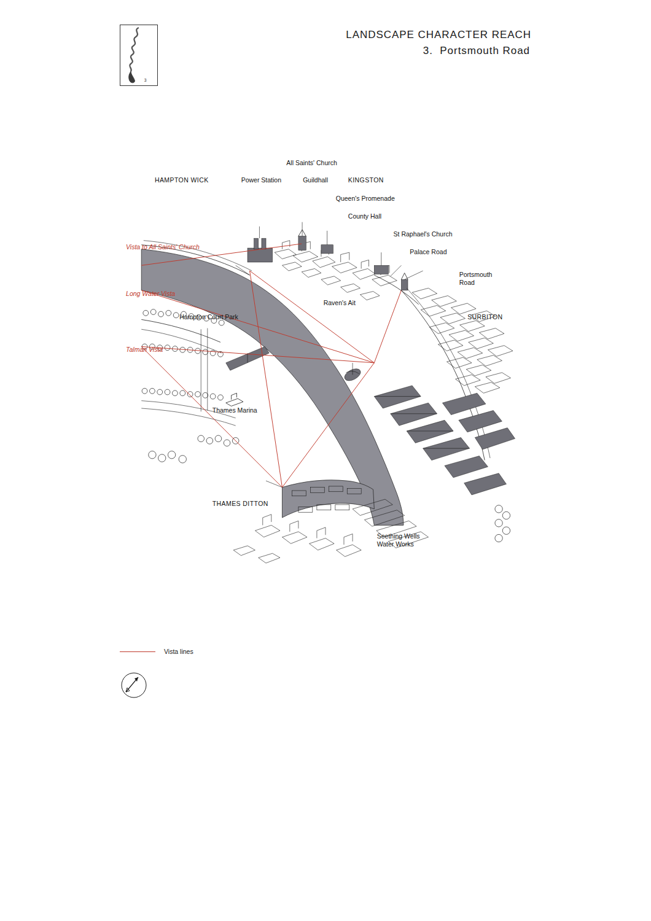3
LANDSCAPE CHARACTER REACH
3. Portsmouth Road
All Saints' Church
Power Station
Guildhall
KINGSTON
HAMPTON WICK
Queen's Promenade
County Hall
St Raphael's Church
Palace Road
Portsmouth
Road
Vista to All Saints' Church
Long Water Vista
Talman Vista
Hampton Court Park
Raven's Ait
SURBITON
Thames Marina
THAMES DITTON
Seething Wells
Water Works
Vista lines